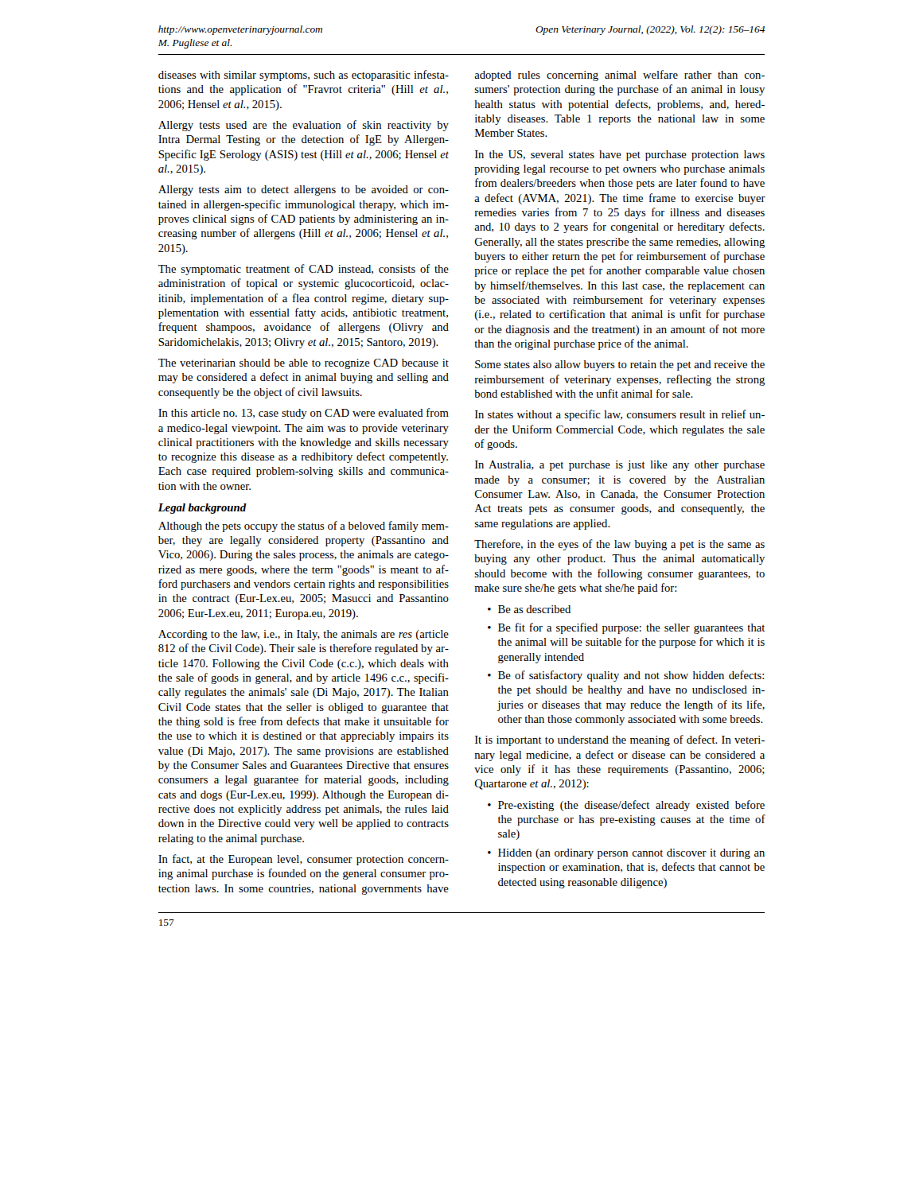http://www.openveterinaryjournal.com
M. Pugliese et al.
Open Veterinary Journal, (2022), Vol. 12(2): 156–164
diseases with similar symptoms, such as ectoparasitic infestations and the application of "Fravrot criteria" (Hill et al., 2006; Hensel et al., 2015).
Allergy tests used are the evaluation of skin reactivity by Intra Dermal Testing or the detection of IgE by Allergen-Specific IgE Serology (ASIS) test (Hill et al., 2006; Hensel et al., 2015).
Allergy tests aim to detect allergens to be avoided or contained in allergen-specific immunological therapy, which improves clinical signs of CAD patients by administering an increasing number of allergens (Hill et al., 2006; Hensel et al., 2015).
The symptomatic treatment of CAD instead, consists of the administration of topical or systemic glucocorticoid, oclacitinib, implementation of a flea control regime, dietary supplementation with essential fatty acids, antibiotic treatment, frequent shampoos, avoidance of allergens (Olivry and Saridomichelakis, 2013; Olivry et al., 2015; Santoro, 2019).
The veterinarian should be able to recognize CAD because it may be considered a defect in animal buying and selling and consequently be the object of civil lawsuits.
In this article no. 13, case study on CAD were evaluated from a medico-legal viewpoint. The aim was to provide veterinary clinical practitioners with the knowledge and skills necessary to recognize this disease as a redhibitory defect competently. Each case required problem-solving skills and communication with the owner.
Legal background
Although the pets occupy the status of a beloved family member, they are legally considered property (Passantino and Vico, 2006). During the sales process, the animals are categorized as mere goods, where the term "goods" is meant to afford purchasers and vendors certain rights and responsibilities in the contract (Eur-Lex.eu, 2005; Masucci and Passantino 2006; Eur-Lex.eu, 2011; Europa.eu, 2019).
According to the law, i.e., in Italy, the animals are res (article 812 of the Civil Code). Their sale is therefore regulated by article 1470. Following the Civil Code (c.c.), which deals with the sale of goods in general, and by article 1496 c.c., specifically regulates the animals' sale (Di Majo, 2017). The Italian Civil Code states that the seller is obliged to guarantee that the thing sold is free from defects that make it unsuitable for the use to which it is destined or that appreciably impairs its value (Di Majo, 2017). The same provisions are established by the Consumer Sales and Guarantees Directive that ensures consumers a legal guarantee for material goods, including cats and dogs (Eur-Lex.eu, 1999). Although the European directive does not explicitly address pet animals, the rules laid down in the Directive could very well be applied to contracts relating to the animal purchase.
In fact, at the European level, consumer protection concerning animal purchase is founded on the general consumer protection laws. In some countries, national governments have adopted rules concerning animal welfare rather than consumers' protection during the purchase of an animal in lousy health status with potential defects, problems, and, hereditably diseases. Table 1 reports the national law in some Member States.
In the US, several states have pet purchase protection laws providing legal recourse to pet owners who purchase animals from dealers/breeders when those pets are later found to have a defect (AVMA, 2021). The time frame to exercise buyer remedies varies from 7 to 25 days for illness and diseases and, 10 days to 2 years for congenital or hereditary defects. Generally, all the states prescribe the same remedies, allowing buyers to either return the pet for reimbursement of purchase price or replace the pet for another comparable value chosen by himself/themselves. In this last case, the replacement can be associated with reimbursement for veterinary expenses (i.e., related to certification that animal is unfit for purchase or the diagnosis and the treatment) in an amount of not more than the original purchase price of the animal.
Some states also allow buyers to retain the pet and receive the reimbursement of veterinary expenses, reflecting the strong bond established with the unfit animal for sale.
In states without a specific law, consumers result in relief under the Uniform Commercial Code, which regulates the sale of goods.
In Australia, a pet purchase is just like any other purchase made by a consumer; it is covered by the Australian Consumer Law. Also, in Canada, the Consumer Protection Act treats pets as consumer goods, and consequently, the same regulations are applied.
Therefore, in the eyes of the law buying a pet is the same as buying any other product. Thus the animal automatically should become with the following consumer guarantees, to make sure she/he gets what she/he paid for:
Be as described
Be fit for a specified purpose: the seller guarantees that the animal will be suitable for the purpose for which it is generally intended
Be of satisfactory quality and not show hidden defects: the pet should be healthy and have no undisclosed injuries or diseases that may reduce the length of its life, other than those commonly associated with some breeds.
It is important to understand the meaning of defect. In veterinary legal medicine, a defect or disease can be considered a vice only if it has these requirements (Passantino, 2006; Quartarone et al., 2012):
Pre-existing (the disease/defect already existed before the purchase or has pre-existing causes at the time of sale)
Hidden (an ordinary person cannot discover it during an inspection or examination, that is, defects that cannot be detected using reasonable diligence)
157